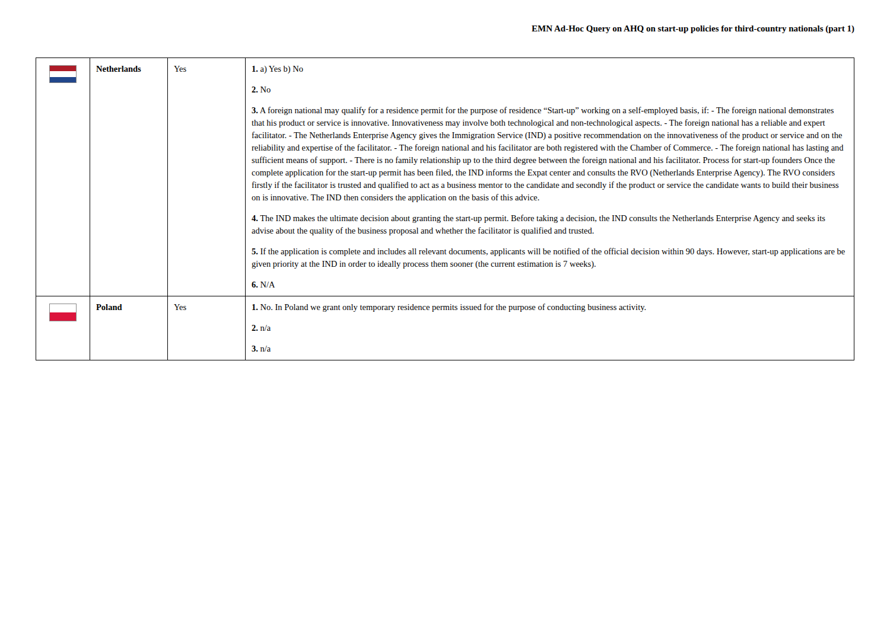EMN Ad-Hoc Query on AHQ on start-up policies for third-country nationals (part 1)
| | Netherlands | Yes | 1. a) Yes b) No 2. No 3. A foreign national may qualify for a residence permit for the purpose of residence “Start-up” working on a self-employed basis, if: - The foreign national demonstrates that his product or service is innovative. Innovativeness may involve both technological and non-technological aspects. - The foreign national has a reliable and expert facilitator. - The Netherlands Enterprise Agency gives the Immigration Service (IND) a positive recommendation on the innovativeness of the product or service and on the reliability and expertise of the facilitator. - The foreign national and his facilitator are both registered with the Chamber of Commerce. - The foreign national has lasting and sufficient means of support. - There is no family relationship up to the third degree between the foreign national and his facilitator. Process for start-up founders Once the complete application for the start-up permit has been filed, the IND informs the Expat center and consults the RVO (Netherlands Enterprise Agency). The RVO considers firstly if the facilitator is trusted and qualified to act as a business mentor to the candidate and secondly if the product or service the candidate wants to build their business on is innovative. The IND then considers the application on the basis of this advice. 4. The IND makes the ultimate decision about granting the start-up permit. Before taking a decision, the IND consults the Netherlands Enterprise Agency and seeks its advise about the quality of the business proposal and whether the facilitator is qualified and trusted. 5. If the application is complete and includes all relevant documents, applicants will be notified of the official decision within 90 days. However, start-up applications are be given priority at the IND in order to ideally process them sooner (the current estimation is 7 weeks). 6. N/A |
| | Poland | Yes | 1. No. In Poland we grant only temporary residence permits issued for the purpose of conducting business activity. 2. n/a 3. n/a |